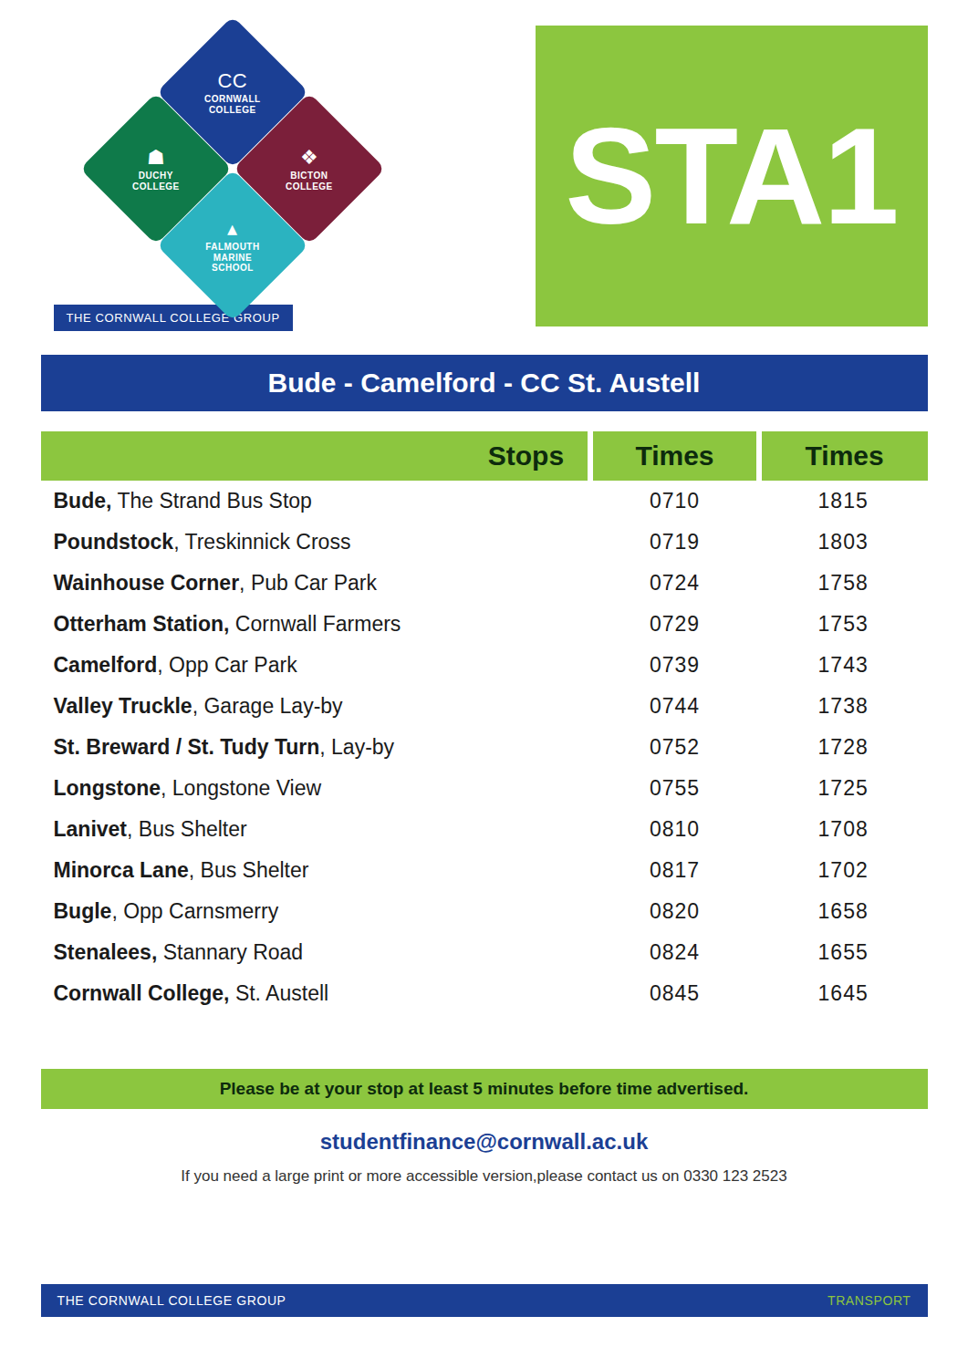CCCornwall
College
☗Duchy
College
❖Bicton
College
▴Falmouth
Marine
School
THE CORNWALL COLLEGE GROUP
STA1
Bude - Camelford - CC St. Austell
| Stops | Times | Times |
| --- | --- | --- |
| Bude, The Strand Bus Stop | 0710 | 1815 |
| Poundstock , Treskinnick Cross | 0719 | 1803 |
| Wainhouse Corner , Pub Car Park | 0724 | 1758 |
| Otterham Station, Cornwall Farmers | 0729 | 1753 |
| Camelford , Opp Car Park | 0739 | 1743 |
| Valley Truckle , Garage Lay-by | 0744 | 1738 |
| St. Breward / St. Tudy Turn , Lay-by | 0752 | 1728 |
| Longstone , Longstone View | 0755 | 1725 |
| Lanivet , Bus Shelter | 0810 | 1708 |
| Minorca Lane , Bus Shelter | 0817 | 1702 |
| Bugle , Opp Carnsmerry | 0820 | 1658 |
| Stenalees, Stannary Road | 0824 | 1655 |
| Cornwall College, St. Austell | 0845 | 1645 |
Please be at your stop at least 5 minutes before time advertised.
studentfinance@cornwall.ac.uk
If you need a large print or more accessible version,please contact us on 0330 123 2523
THE CORNWALL COLLEGE GROUP
TRANSPORT